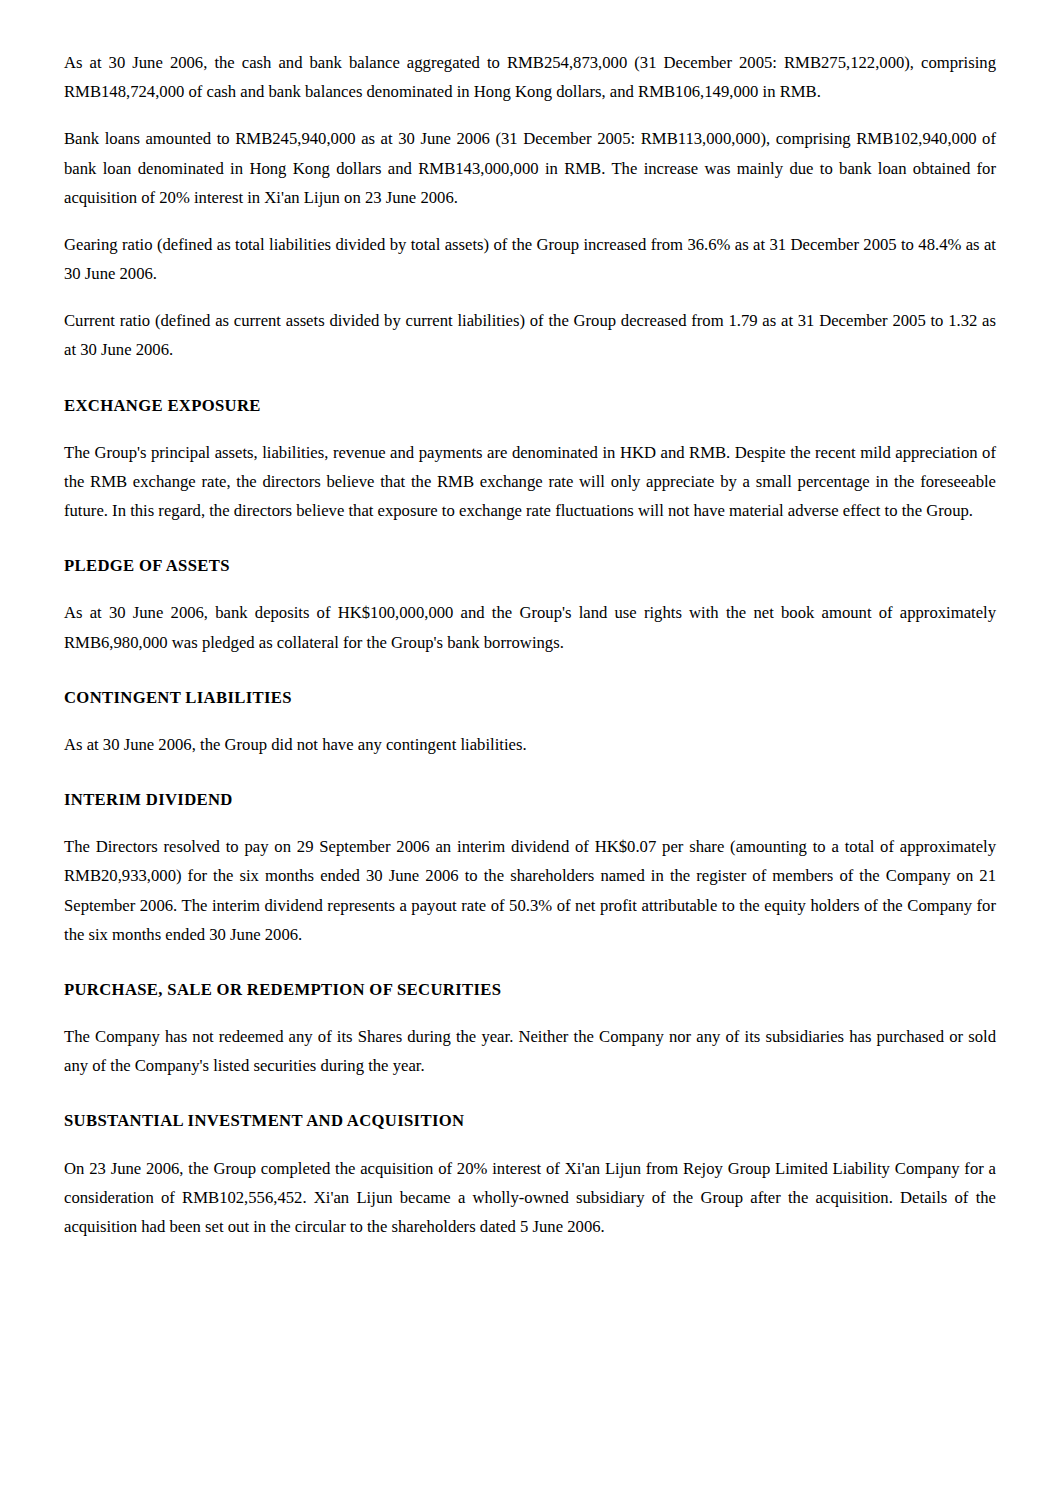As at 30 June 2006, the cash and bank balance aggregated to RMB254,873,000 (31 December 2005: RMB275,122,000), comprising RMB148,724,000 of cash and bank balances denominated in Hong Kong dollars, and RMB106,149,000 in RMB.
Bank loans amounted to RMB245,940,000 as at 30 June 2006 (31 December 2005: RMB113,000,000), comprising RMB102,940,000 of bank loan denominated in Hong Kong dollars and RMB143,000,000 in RMB. The increase was mainly due to bank loan obtained for acquisition of 20% interest in Xi'an Lijun on 23 June 2006.
Gearing ratio (defined as total liabilities divided by total assets) of the Group increased from 36.6% as at 31 December 2005 to 48.4% as at 30 June 2006.
Current ratio (defined as current assets divided by current liabilities) of the Group decreased from 1.79 as at 31 December 2005 to 1.32 as at 30 June 2006.
EXCHANGE EXPOSURE
The Group's principal assets, liabilities, revenue and payments are denominated in HKD and RMB. Despite the recent mild appreciation of the RMB exchange rate, the directors believe that the RMB exchange rate will only appreciate by a small percentage in the foreseeable future. In this regard, the directors believe that exposure to exchange rate fluctuations will not have material adverse effect to the Group.
PLEDGE OF ASSETS
As at 30 June 2006, bank deposits of HK$100,000,000 and the Group's land use rights with the net book amount of approximately RMB6,980,000 was pledged as collateral for the Group's bank borrowings.
CONTINGENT LIABILITIES
As at 30 June 2006, the Group did not have any contingent liabilities.
INTERIM DIVIDEND
The Directors resolved to pay on 29 September 2006 an interim dividend of HK$0.07 per share (amounting to a total of approximately RMB20,933,000) for the six months ended 30 June 2006 to the shareholders named in the register of members of the Company on 21 September 2006. The interim dividend represents a payout rate of 50.3% of net profit attributable to the equity holders of the Company for the six months ended 30 June 2006.
PURCHASE, SALE OR REDEMPTION OF SECURITIES
The Company has not redeemed any of its Shares during the year. Neither the Company nor any of its subsidiaries has purchased or sold any of the Company's listed securities during the year.
SUBSTANTIAL INVESTMENT AND ACQUISITION
On 23 June 2006, the Group completed the acquisition of 20% interest of Xi'an Lijun from Rejoy Group Limited Liability Company for a consideration of RMB102,556,452. Xi'an Lijun became a wholly-owned subsidiary of the Group after the acquisition. Details of the acquisition had been set out in the circular to the shareholders dated 5 June 2006.